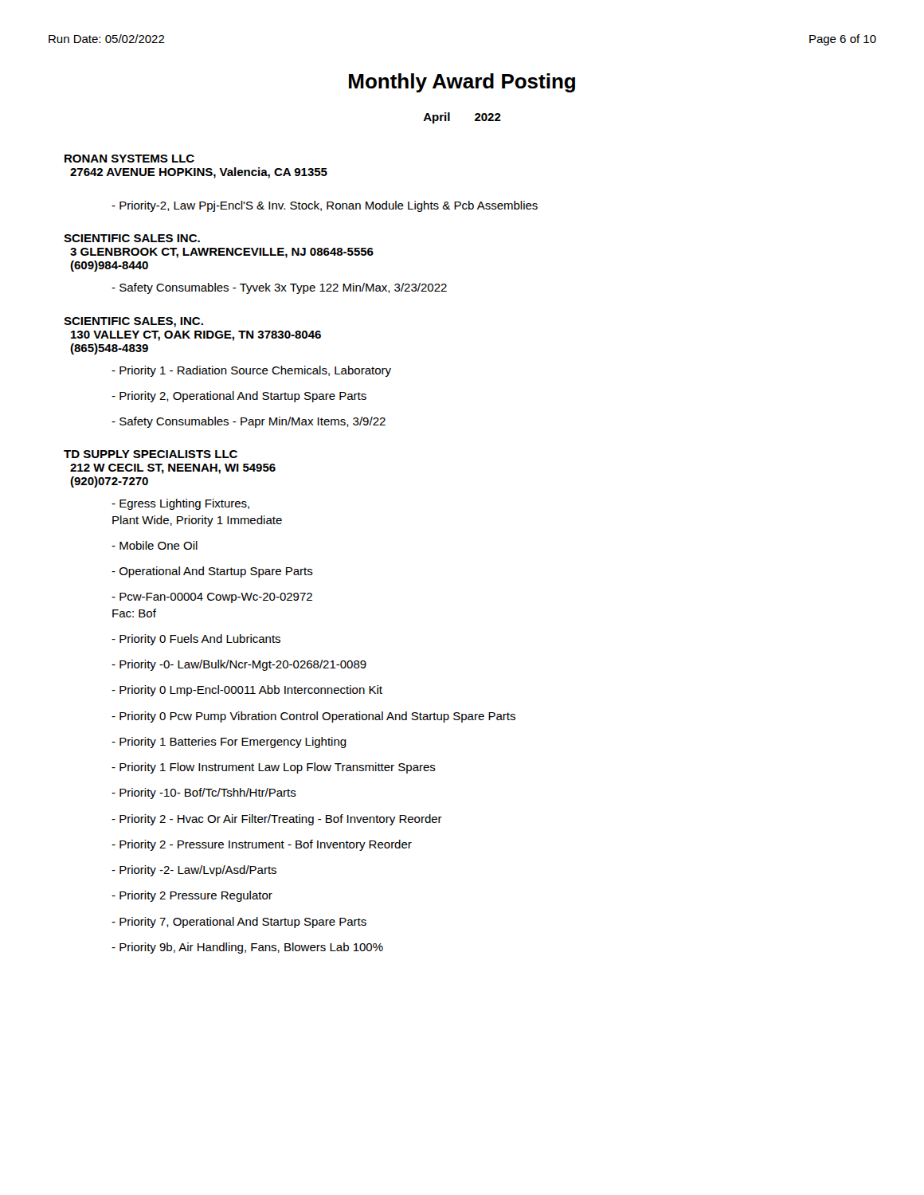Run Date: 05/02/2022
Page 6 of 10
Monthly Award Posting
April 2022
RONAN SYSTEMS LLC
27642 AVENUE HOPKINS, Valencia, CA 91355
Priority-2, Law Ppj-Encl'S & Inv. Stock, Ronan Module Lights & Pcb Assemblies
SCIENTIFIC SALES INC.
3 GLENBROOK CT, LAWRENCEVILLE, NJ 08648-5556
(609)984-8440
Safety Consumables - Tyvek 3x Type 122 Min/Max, 3/23/2022
SCIENTIFIC SALES, INC.
130 VALLEY CT, OAK RIDGE, TN 37830-8046
(865)548-4839
Priority 1 - Radiation Source Chemicals, Laboratory
Priority 2, Operational And Startup Spare Parts
Safety Consumables - Papr Min/Max Items, 3/9/22
TD SUPPLY SPECIALISTS LLC
212 W CECIL ST, NEENAH, WI 54956
(920)072-7270
Egress Lighting Fixtures,
Plant Wide, Priority 1 Immediate
Mobile One Oil
Operational And Startup Spare Parts
Pcw-Fan-00004 Cowp-Wc-20-02972
Fac: Bof
Priority 0 Fuels And Lubricants
Priority -0- Law/Bulk/Ncr-Mgt-20-0268/21-0089
Priority 0 Lmp-Encl-00011 Abb Interconnection Kit
Priority 0 Pcw Pump Vibration Control Operational And Startup Spare Parts
Priority 1 Batteries For Emergency Lighting
Priority 1 Flow Instrument Law Lop Flow Transmitter Spares
Priority -10- Bof/Tc/Tshh/Htr/Parts
Priority 2 - Hvac Or Air Filter/Treating - Bof Inventory Reorder
Priority 2 - Pressure Instrument - Bof Inventory Reorder
Priority -2- Law/Lvp/Asd/Parts
Priority 2 Pressure Regulator
Priority 7, Operational And Startup Spare Parts
Priority 9b, Air Handling, Fans, Blowers Lab 100%